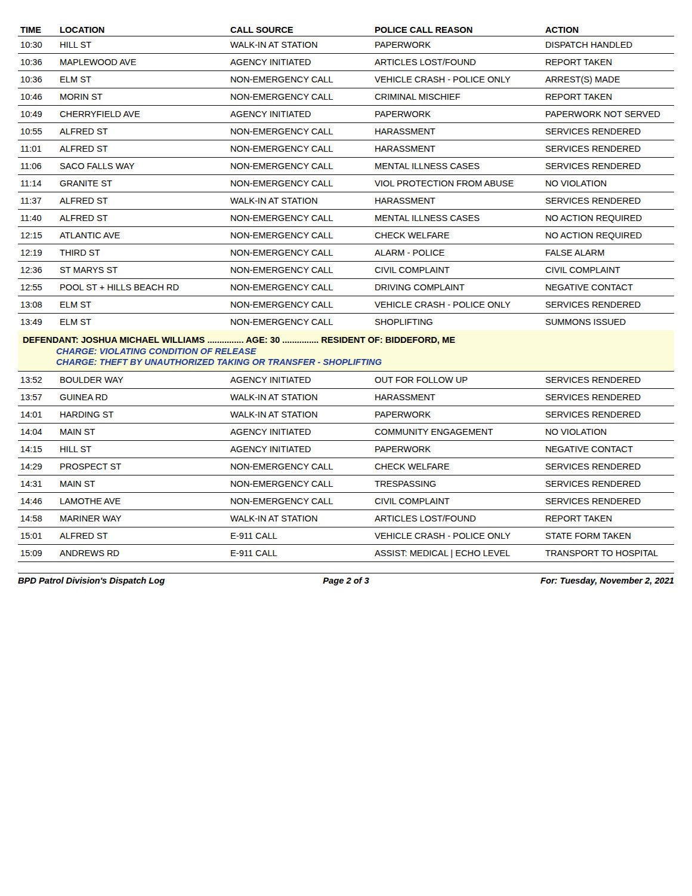| TIME | LOCATION | CALL SOURCE | POLICE CALL REASON | ACTION |
| --- | --- | --- | --- | --- |
| 10:30 | HILL ST | WALK-IN AT STATION | PAPERWORK | DISPATCH HANDLED |
| 10:36 | MAPLEWOOD AVE | AGENCY INITIATED | ARTICLES LOST/FOUND | REPORT TAKEN |
| 10:36 | ELM ST | NON-EMERGENCY CALL | VEHICLE CRASH - POLICE ONLY | ARREST(S) MADE |
| 10:46 | MORIN ST | NON-EMERGENCY CALL | CRIMINAL MISCHIEF | REPORT TAKEN |
| 10:49 | CHERRYFIELD AVE | AGENCY INITIATED | PAPERWORK | PAPERWORK NOT SERVED |
| 10:55 | ALFRED ST | NON-EMERGENCY CALL | HARASSMENT | SERVICES RENDERED |
| 11:01 | ALFRED ST | NON-EMERGENCY CALL | HARASSMENT | SERVICES RENDERED |
| 11:06 | SACO FALLS WAY | NON-EMERGENCY CALL | MENTAL ILLNESS CASES | SERVICES RENDERED |
| 11:14 | GRANITE ST | NON-EMERGENCY CALL | VIOL PROTECTION FROM ABUSE | NO VIOLATION |
| 11:37 | ALFRED ST | WALK-IN AT STATION | HARASSMENT | SERVICES RENDERED |
| 11:40 | ALFRED ST | NON-EMERGENCY CALL | MENTAL ILLNESS CASES | NO ACTION REQUIRED |
| 12:15 | ATLANTIC AVE | NON-EMERGENCY CALL | CHECK WELFARE | NO ACTION REQUIRED |
| 12:19 | THIRD ST | NON-EMERGENCY CALL | ALARM - POLICE | FALSE ALARM |
| 12:36 | ST MARYS ST | NON-EMERGENCY CALL | CIVIL COMPLAINT | CIVIL COMPLAINT |
| 12:55 | POOL ST + HILLS BEACH RD | NON-EMERGENCY CALL | DRIVING COMPLAINT | NEGATIVE CONTACT |
| 13:08 | ELM ST | NON-EMERGENCY CALL | VEHICLE CRASH - POLICE ONLY | SERVICES RENDERED |
| 13:49 | ELM ST | NON-EMERGENCY CALL | SHOPLIFTING | SUMMONS ISSUED |
| DEFENDANT: JOSHUA MICHAEL WILLIAMS ............... AGE: 30 ............... RESIDENT OF: BIDDEFORD, ME CHARGE: VIOLATING CONDITION OF RELEASE CHARGE: THEFT BY UNAUTHORIZED TAKING OR TRANSFER - SHOPLIFTING |
| 13:52 | BOULDER WAY | AGENCY INITIATED | OUT FOR FOLLOW UP | SERVICES RENDERED |
| 13:57 | GUINEA RD | WALK-IN AT STATION | HARASSMENT | SERVICES RENDERED |
| 14:01 | HARDING ST | WALK-IN AT STATION | PAPERWORK | SERVICES RENDERED |
| 14:04 | MAIN ST | AGENCY INITIATED | COMMUNITY ENGAGEMENT | NO VIOLATION |
| 14:15 | HILL ST | AGENCY INITIATED | PAPERWORK | NEGATIVE CONTACT |
| 14:29 | PROSPECT ST | NON-EMERGENCY CALL | CHECK WELFARE | SERVICES RENDERED |
| 14:31 | MAIN ST | NON-EMERGENCY CALL | TRESPASSING | SERVICES RENDERED |
| 14:46 | LAMOTHE AVE | NON-EMERGENCY CALL | CIVIL COMPLAINT | SERVICES RENDERED |
| 14:58 | MARINER WAY | WALK-IN AT STATION | ARTICLES LOST/FOUND | REPORT TAKEN |
| 15:01 | ALFRED ST | E-911 CALL | VEHICLE CRASH - POLICE ONLY | STATE FORM TAKEN |
| 15:09 | ANDREWS RD | E-911 CALL | ASSIST: MEDICAL / ECHO LEVEL | TRANSPORT TO HOSPITAL |
BPD Patrol Division's Dispatch Log
Page 2 of 3
For: Tuesday, November 2, 2021